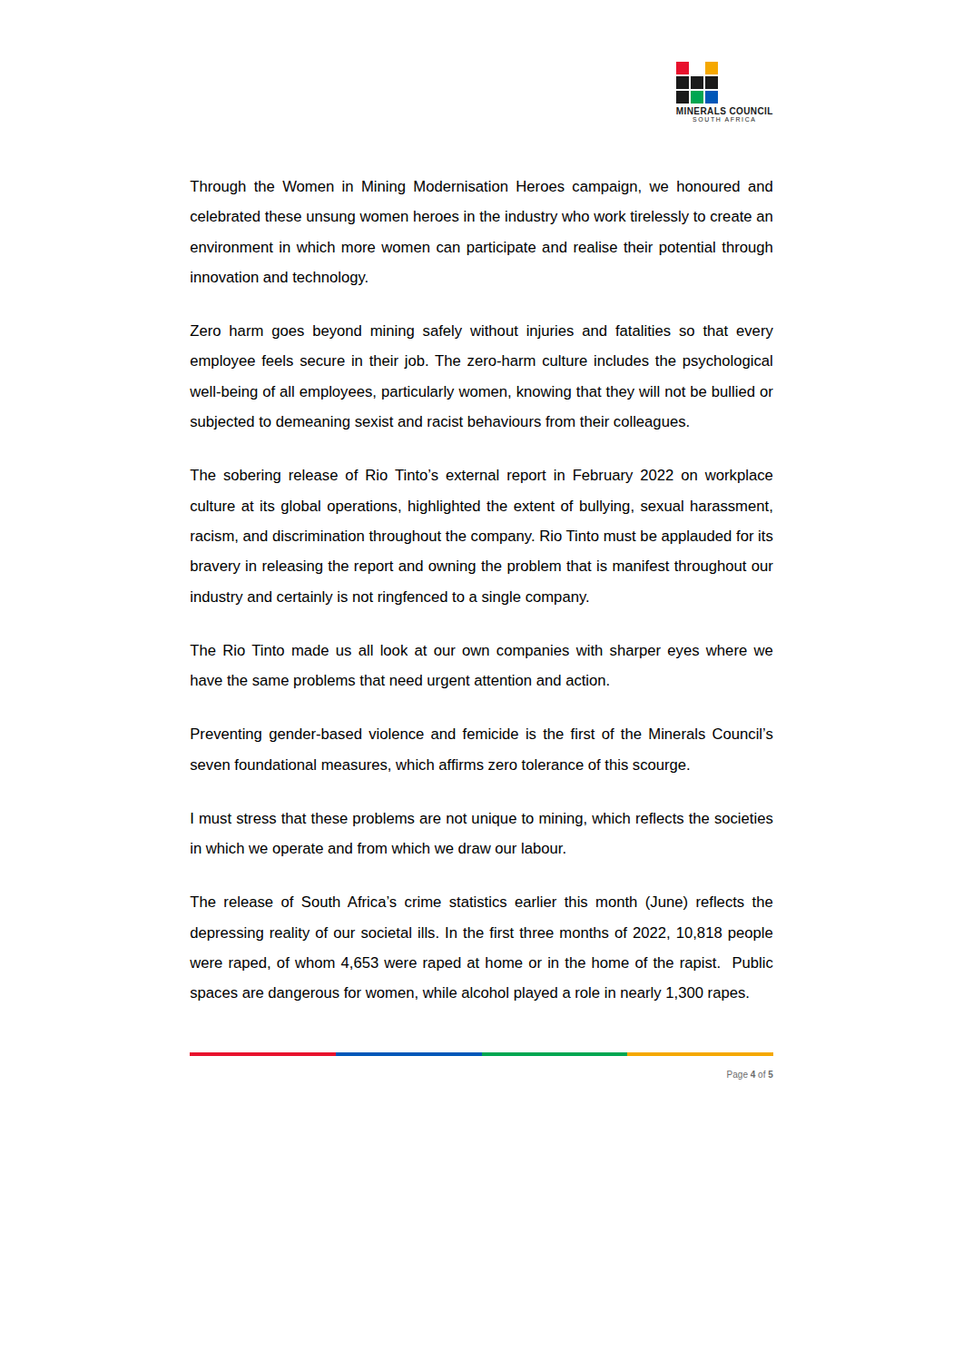MINERALS COUNCIL
SOUTH AFRICA
Through the Women in Mining Modernisation Heroes campaign, we honoured and celebrated these unsung women heroes in the industry who work tirelessly to create an environment in which more women can participate and realise their potential through innovation and technology.
Zero harm goes beyond mining safely without injuries and fatalities so that every employee feels secure in their job. The zero-harm culture includes the psychological well-being of all employees, particularly women, knowing that they will not be bullied or subjected to demeaning sexist and racist behaviours from their colleagues.
The sobering release of Rio Tinto’s external report in February 2022 on workplace culture at its global operations, highlighted the extent of bullying, sexual harassment, racism, and discrimination throughout the company. Rio Tinto must be applauded for its bravery in releasing the report and owning the problem that is manifest throughout our industry and certainly is not ringfenced to a single company.
The Rio Tinto made us all look at our own companies with sharper eyes where we have the same problems that need urgent attention and action.
Preventing gender-based violence and femicide is the first of the Minerals Council’s seven foundational measures, which affirms zero tolerance of this scourge.
I must stress that these problems are not unique to mining, which reflects the societies in which we operate and from which we draw our labour.
The release of South Africa’s crime statistics earlier this month (June) reflects the depressing reality of our societal ills. In the first three months of 2022, 10,818 people were raped, of whom 4,653 were raped at home or in the home of the rapist. Public spaces are dangerous for women, while alcohol played a role in nearly 1,300 rapes.
Page 4 of 5